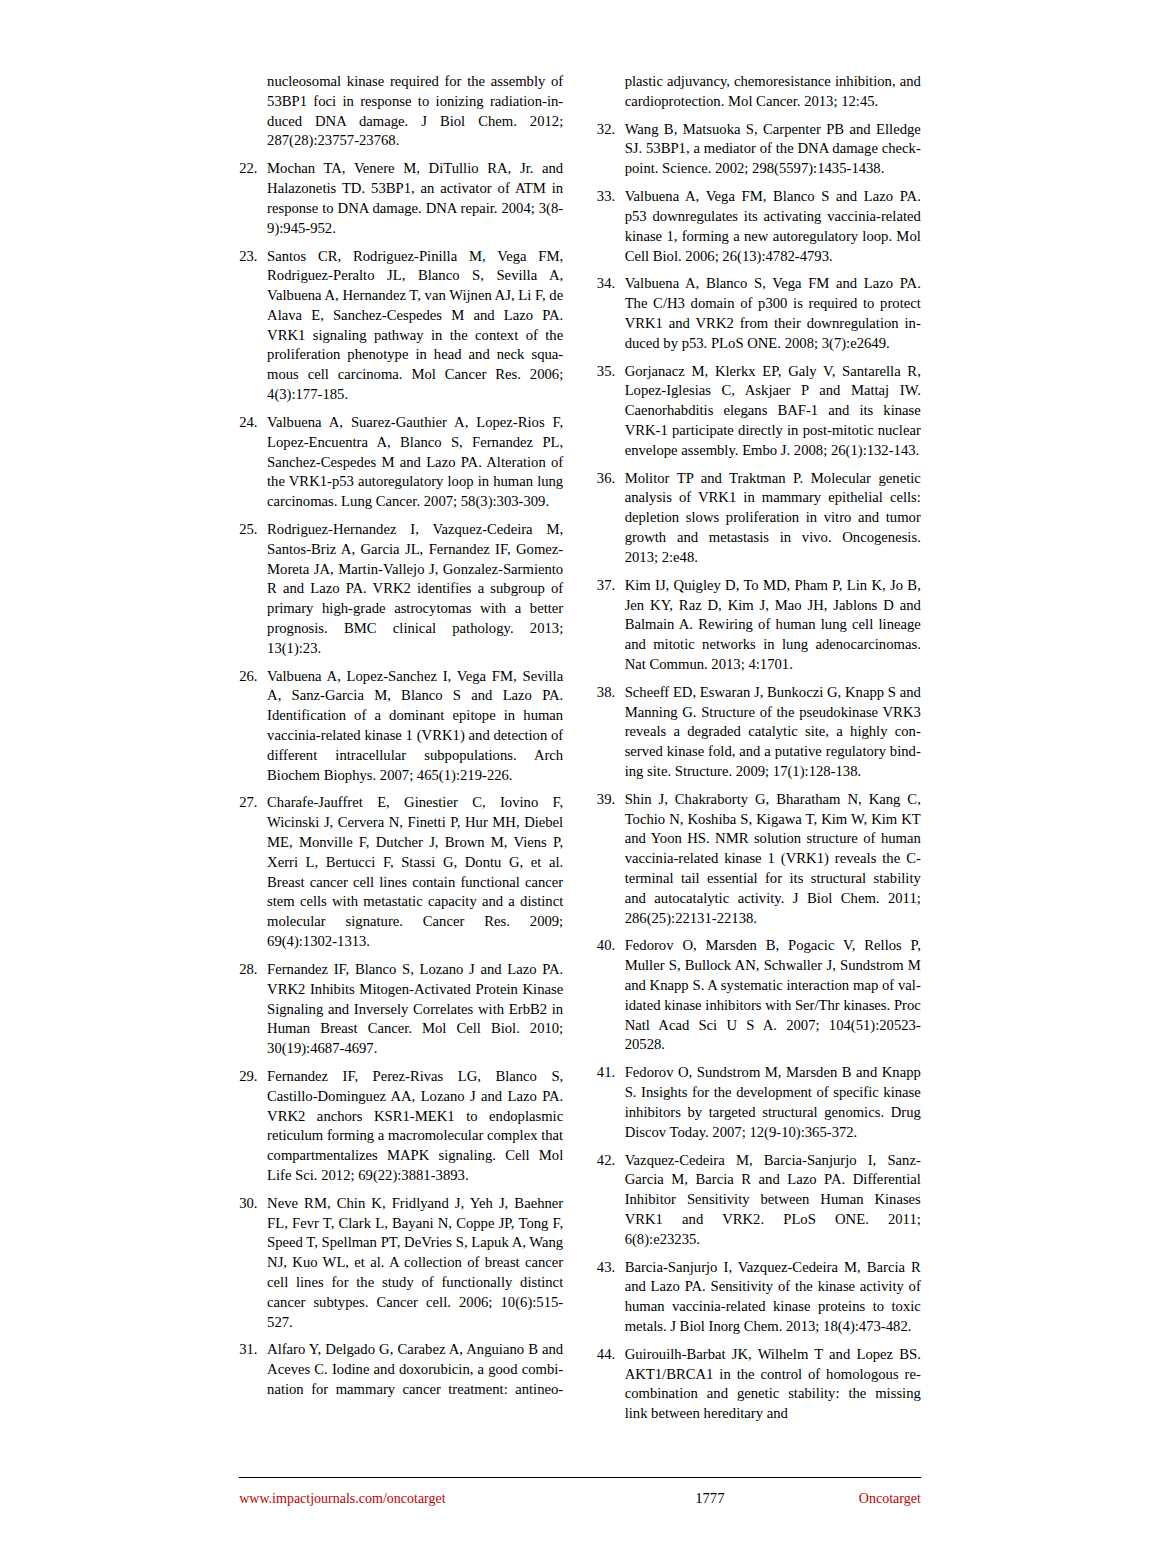nucleosomal kinase required for the assembly of 53BP1 foci in response to ionizing radiation-induced DNA damage. J Biol Chem. 2012; 287(28):23757-23768.
22. Mochan TA, Venere M, DiTullio RA, Jr. and Halazonetis TD. 53BP1, an activator of ATM in response to DNA damage. DNA repair. 2004; 3(8-9):945-952.
23. Santos CR, Rodriguez-Pinilla M, Vega FM, Rodriguez-Peralto JL, Blanco S, Sevilla A, Valbuena A, Hernandez T, van Wijnen AJ, Li F, de Alava E, Sanchez-Cespedes M and Lazo PA. VRK1 signaling pathway in the context of the proliferation phenotype in head and neck squamous cell carcinoma. Mol Cancer Res. 2006; 4(3):177-185.
24. Valbuena A, Suarez-Gauthier A, Lopez-Rios F, Lopez-Encuentra A, Blanco S, Fernandez PL, Sanchez-Cespedes M and Lazo PA. Alteration of the VRK1-p53 autoregulatory loop in human lung carcinomas. Lung Cancer. 2007; 58(3):303-309.
25. Rodriguez-Hernandez I, Vazquez-Cedeira M, Santos-Briz A, Garcia JL, Fernandez IF, Gomez-Moreta JA, Martin-Vallejo J, Gonzalez-Sarmiento R and Lazo PA. VRK2 identifies a subgroup of primary high-grade astrocytomas with a better prognosis. BMC clinical pathology. 2013; 13(1):23.
26. Valbuena A, Lopez-Sanchez I, Vega FM, Sevilla A, Sanz-Garcia M, Blanco S and Lazo PA. Identification of a dominant epitope in human vaccinia-related kinase 1 (VRK1) and detection of different intracellular subpopulations. Arch Biochem Biophys. 2007; 465(1):219-226.
27. Charafe-Jauffret E, Ginestier C, Iovino F, Wicinski J, Cervera N, Finetti P, Hur MH, Diebel ME, Monville F, Dutcher J, Brown M, Viens P, Xerri L, Bertucci F, Stassi G, Dontu G, et al. Breast cancer cell lines contain functional cancer stem cells with metastatic capacity and a distinct molecular signature. Cancer Res. 2009; 69(4):1302-1313.
28. Fernandez IF, Blanco S, Lozano J and Lazo PA. VRK2 Inhibits Mitogen-Activated Protein Kinase Signaling and Inversely Correlates with ErbB2 in Human Breast Cancer. Mol Cell Biol. 2010; 30(19):4687-4697.
29. Fernandez IF, Perez-Rivas LG, Blanco S, Castillo-Dominguez AA, Lozano J and Lazo PA. VRK2 anchors KSR1-MEK1 to endoplasmic reticulum forming a macromolecular complex that compartmentalizes MAPK signaling. Cell Mol Life Sci. 2012; 69(22):3881-3893.
30. Neve RM, Chin K, Fridlyand J, Yeh J, Baehner FL, Fevr T, Clark L, Bayani N, Coppe JP, Tong F, Speed T, Spellman PT, DeVries S, Lapuk A, Wang NJ, Kuo WL, et al. A collection of breast cancer cell lines for the study of functionally distinct cancer subtypes. Cancer cell. 2006; 10(6):515-527.
31. Alfaro Y, Delgado G, Carabez A, Anguiano B and Aceves C. Iodine and doxorubicin, a good combination for mammary cancer treatment: antineoplastic adjuvancy, chemoresistance inhibition, and cardioprotection. Mol Cancer. 2013; 12:45.
32. Wang B, Matsuoka S, Carpenter PB and Elledge SJ. 53BP1, a mediator of the DNA damage checkpoint. Science. 2002; 298(5597):1435-1438.
33. Valbuena A, Vega FM, Blanco S and Lazo PA. p53 downregulates its activating vaccinia-related kinase 1, forming a new autoregulatory loop. Mol Cell Biol. 2006; 26(13):4782-4793.
34. Valbuena A, Blanco S, Vega FM and Lazo PA. The C/H3 domain of p300 is required to protect VRK1 and VRK2 from their downregulation induced by p53. PLoS ONE. 2008; 3(7):e2649.
35. Gorjanacz M, Klerkx EP, Galy V, Santarella R, Lopez-Iglesias C, Askjaer P and Mattaj IW. Caenorhabditis elegans BAF-1 and its kinase VRK-1 participate directly in post-mitotic nuclear envelope assembly. Embo J. 2008; 26(1):132-143.
36. Molitor TP and Traktman P. Molecular genetic analysis of VRK1 in mammary epithelial cells: depletion slows proliferation in vitro and tumor growth and metastasis in vivo. Oncogenesis. 2013; 2:e48.
37. Kim IJ, Quigley D, To MD, Pham P, Lin K, Jo B, Jen KY, Raz D, Kim J, Mao JH, Jablons D and Balmain A. Rewiring of human lung cell lineage and mitotic networks in lung adenocarcinomas. Nat Commun. 2013; 4:1701.
38. Scheeff ED, Eswaran J, Bunkoczi G, Knapp S and Manning G. Structure of the pseudokinase VRK3 reveals a degraded catalytic site, a highly conserved kinase fold, and a putative regulatory binding site. Structure. 2009; 17(1):128-138.
39. Shin J, Chakraborty G, Bharatham N, Kang C, Tochio N, Koshiba S, Kigawa T, Kim W, Kim KT and Yoon HS. NMR solution structure of human vaccinia-related kinase 1 (VRK1) reveals the C-terminal tail essential for its structural stability and autocatalytic activity. J Biol Chem. 2011; 286(25):22131-22138.
40. Fedorov O, Marsden B, Pogacic V, Rellos P, Muller S, Bullock AN, Schwaller J, Sundstrom M and Knapp S. A systematic interaction map of validated kinase inhibitors with Ser/Thr kinases. Proc Natl Acad Sci U S A. 2007; 104(51):20523-20528.
41. Fedorov O, Sundstrom M, Marsden B and Knapp S. Insights for the development of specific kinase inhibitors by targeted structural genomics. Drug Discov Today. 2007; 12(9-10):365-372.
42. Vazquez-Cedeira M, Barcia-Sanjurjo I, Sanz-Garcia M, Barcia R and Lazo PA. Differential Inhibitor Sensitivity between Human Kinases VRK1 and VRK2. PLoS ONE. 2011; 6(8):e23235.
43. Barcia-Sanjurjo I, Vazquez-Cedeira M, Barcia R and Lazo PA. Sensitivity of the kinase activity of human vaccinia-related kinase proteins to toxic metals. J Biol Inorg Chem. 2013; 18(4):473-482.
44. Guirouilh-Barbat JK, Wilhelm T and Lopez BS. AKT1/BRCA1 in the control of homologous recombination and genetic stability: the missing link between hereditary and
www.impactjournals.com/oncotarget
1777
Oncotarget